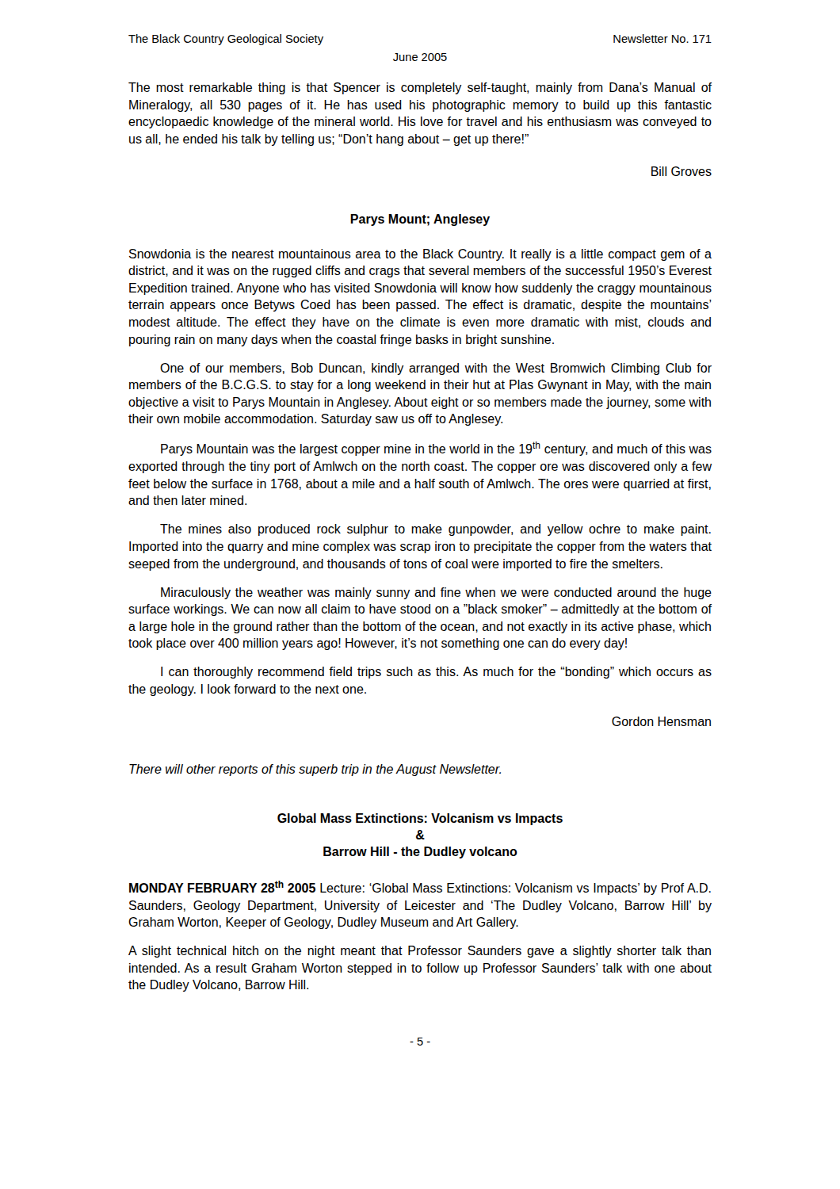The Black Country Geological Society
Newsletter No. 171
June 2005
The most remarkable thing is that Spencer is completely self-taught, mainly from Dana’s Manual of Mineralogy, all 530 pages of it. He has used his photographic memory to build up this fantastic encyclopaedic knowledge of the mineral world. His love for travel and his enthusiasm was conveyed to us all, he ended his talk by telling us; “Don’t hang about – get up there!”
Bill Groves
Parys Mount; Anglesey
Snowdonia is the nearest mountainous area to the Black Country. It really is a little compact gem of a district, and it was on the rugged cliffs and crags that several members of the successful 1950’s Everest Expedition trained. Anyone who has visited Snowdonia will know how suddenly the craggy mountainous terrain appears once Betyws Coed has been passed. The effect is dramatic, despite the mountains’ modest altitude. The effect they have on the climate is even more dramatic with mist, clouds and pouring rain on many days when the coastal fringe basks in bright sunshine.
One of our members, Bob Duncan, kindly arranged with the West Bromwich Climbing Club for members of the B.C.G.S. to stay for a long weekend in their hut at Plas Gwynant in May, with the main objective a visit to Parys Mountain in Anglesey. About eight or so members made the journey, some with their own mobile accommodation. Saturday saw us off to Anglesey.
Parys Mountain was the largest copper mine in the world in the 19th century, and much of this was exported through the tiny port of Amlwch on the north coast. The copper ore was discovered only a few feet below the surface in 1768, about a mile and a half south of Amlwch. The ores were quarried at first, and then later mined.
The mines also produced rock sulphur to make gunpowder, and yellow ochre to make paint. Imported into the quarry and mine complex was scrap iron to precipitate the copper from the waters that seeped from the underground, and thousands of tons of coal were imported to fire the smelters.
Miraculously the weather was mainly sunny and fine when we were conducted around the huge surface workings. We can now all claim to have stood on a ”black smoker” – admittedly at the bottom of a large hole in the ground rather than the bottom of the ocean, and not exactly in its active phase, which took place over 400 million years ago! However, it’s not something one can do every day!
I can thoroughly recommend field trips such as this. As much for the “bonding” which occurs as the geology. I look forward to the next one.
Gordon Hensman
There will other reports of this superb trip in the August Newsletter.
Global Mass Extinctions: Volcanism vs Impacts & Barrow Hill - the Dudley volcano
MONDAY FEBRUARY 28th 2005 Lecture: ‘Global Mass Extinctions: Volcanism vs Impacts’ by Prof A.D. Saunders, Geology Department, University of Leicester and ‘The Dudley Volcano, Barrow Hill’ by Graham Worton, Keeper of Geology, Dudley Museum and Art Gallery.
A slight technical hitch on the night meant that Professor Saunders gave a slightly shorter talk than intended. As a result Graham Worton stepped in to follow up Professor Saunders’ talk with one about the Dudley Volcano, Barrow Hill.
- 5 -